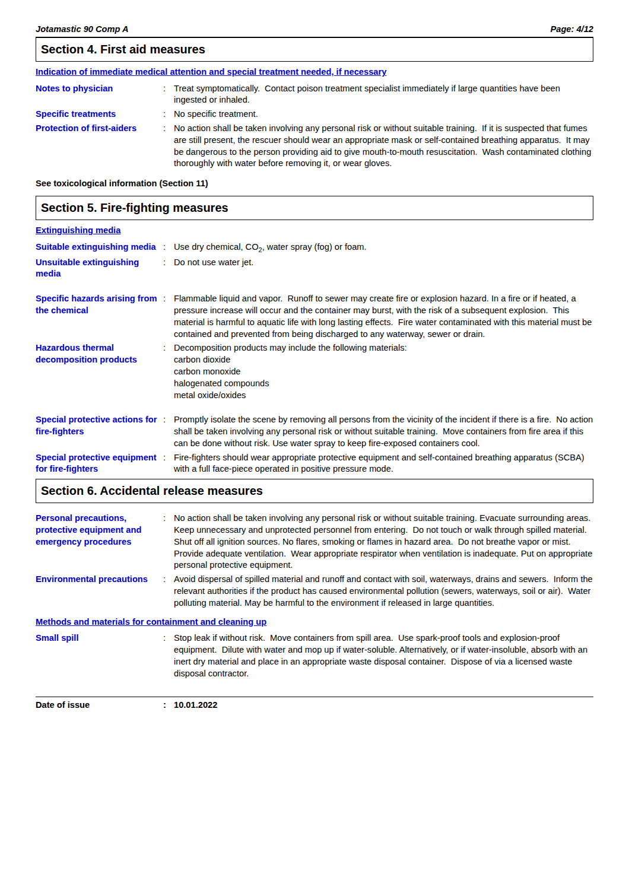Jotamastic 90 Comp A Page: 4/12
Section 4. First aid measures
Indication of immediate medical attention and special treatment needed, if necessary
| Notes to physician | : | Treat symptomatically. Contact poison treatment specialist immediately if large quantities have been ingested or inhaled. |
| Specific treatments | : | No specific treatment. |
| Protection of first-aiders | : | No action shall be taken involving any personal risk or without suitable training. If it is suspected that fumes are still present, the rescuer should wear an appropriate mask or self-contained breathing apparatus. It may be dangerous to the person providing aid to give mouth-to-mouth resuscitation. Wash contaminated clothing thoroughly with water before removing it, or wear gloves. |
See toxicological information (Section 11)
Section 5. Fire-fighting measures
Extinguishing media
| Suitable extinguishing media | : | Use dry chemical, CO 2 , water spray (fog) or foam. |
| Unsuitable extinguishing media | : | Do not use water jet. |
| Specific hazards arising from the chemical | : | Flammable liquid and vapor. Runoff to sewer may create fire or explosion hazard. In a fire or if heated, a pressure increase will occur and the container may burst, with the risk of a subsequent explosion. This material is harmful to aquatic life with long lasting effects. Fire water contaminated with this material must be contained and prevented from being discharged to any waterway, sewer or drain. |
| Hazardous thermal decomposition products | : | Decomposition products may include the following materials: carbon dioxide carbon monoxide halogenated compounds metal oxide/oxides |
| Special protective actions for fire-fighters | : | Promptly isolate the scene by removing all persons from the vicinity of the incident if there is a fire. No action shall be taken involving any personal risk or without suitable training. Move containers from fire area if this can be done without risk. Use water spray to keep fire-exposed containers cool. |
| Special protective equipment for fire-fighters | : | Fire-fighters should wear appropriate protective equipment and self-contained breathing apparatus (SCBA) with a full face-piece operated in positive pressure mode. |
Section 6. Accidental release measures
| Personal precautions, protective equipment and emergency procedures | : | No action shall be taken involving any personal risk or without suitable training. Evacuate surrounding areas. Keep unnecessary and unprotected personnel from entering. Do not touch or walk through spilled material. Shut off all ignition sources. No flares, smoking or flames in hazard area. Do not breathe vapor or mist. Provide adequate ventilation. Wear appropriate respirator when ventilation is inadequate. Put on appropriate personal protective equipment. |
| Environmental precautions | : | Avoid dispersal of spilled material and runoff and contact with soil, waterways, drains and sewers. Inform the relevant authorities if the product has caused environmental pollution (sewers, waterways, soil or air). Water polluting material. May be harmful to the environment if released in large quantities. |
Methods and materials for containment and cleaning up
| Small spill | : | Stop leak if without risk. Move containers from spill area. Use spark-proof tools and explosion-proof equipment. Dilute with water and mop up if water-soluble. Alternatively, or if water-insoluble, absorb with an inert dry material and place in an appropriate waste disposal container. Dispose of via a licensed waste disposal contractor. |
Date of issue : 10.01.2022